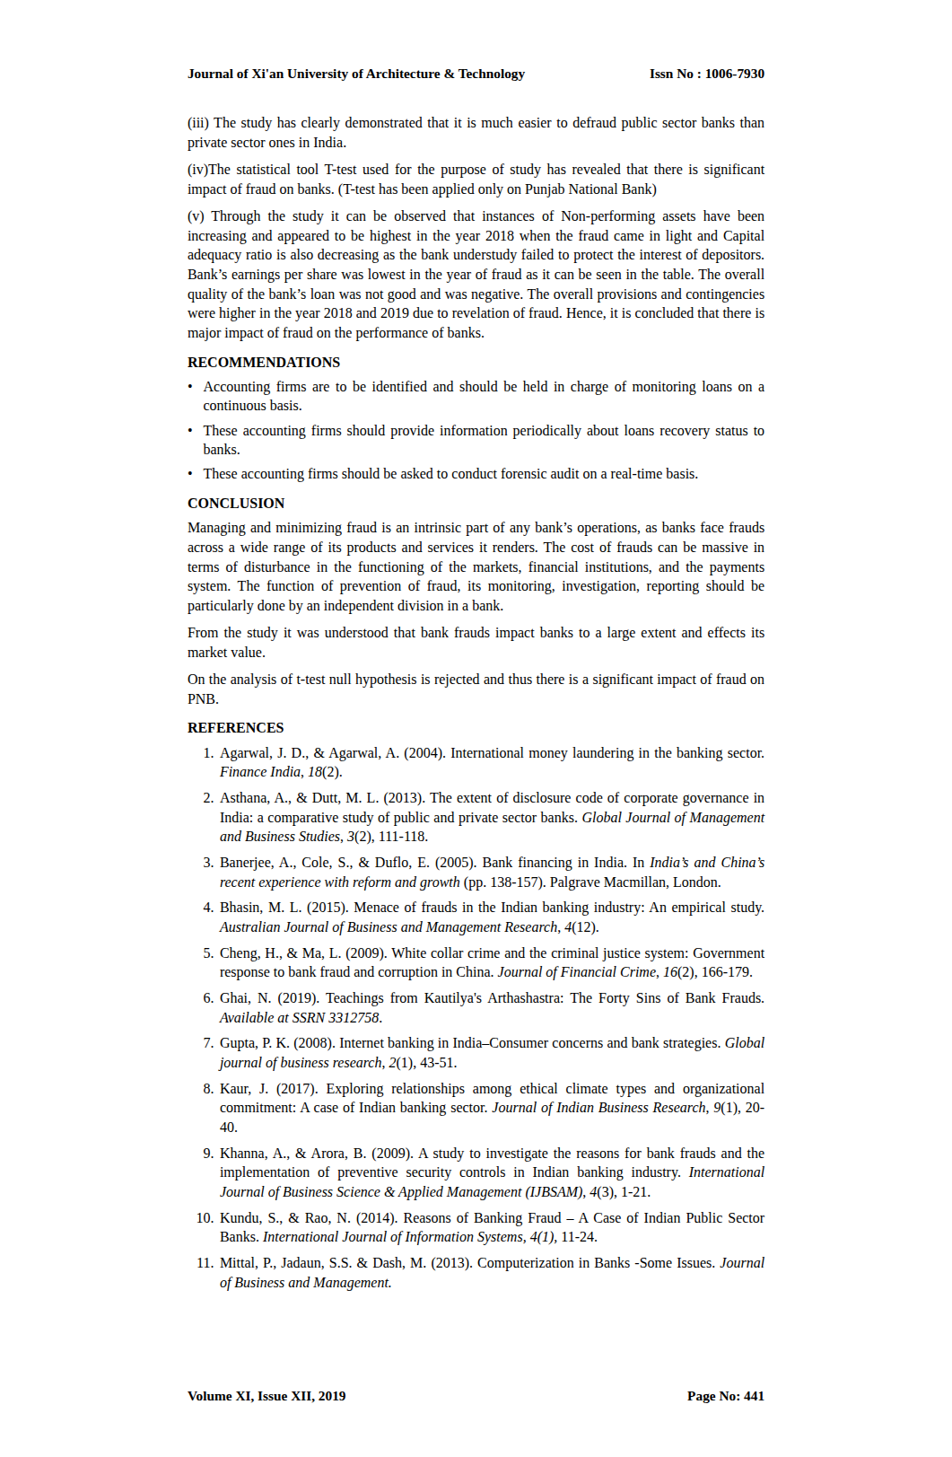Journal of Xi'an University of Architecture & Technology
Issn No : 1006-7930
(iii) The study has clearly demonstrated that it is much easier to defraud public sector banks than private sector ones in India.
(iv)The statistical tool T-test used for the purpose of study has revealed that there is significant impact of fraud on banks. (T-test has been applied only on Punjab National Bank)
(v) Through the study it can be observed that instances of Non-performing assets have been increasing and appeared to be highest in the year 2018 when the fraud came in light and Capital adequacy ratio is also decreasing as the bank understudy failed to protect the interest of depositors. Bank’s earnings per share was lowest in the year of fraud as it can be seen in the table. The overall quality of the bank’s loan was not good and was negative. The overall provisions and contingencies were higher in the year 2018 and 2019 due to revelation of fraud. Hence, it is concluded that there is major impact of fraud on the performance of banks.
Recommendations
Accounting firms are to be identified and should be held in charge of monitoring loans on a continuous basis.
These accounting firms should provide information periodically about loans recovery status to banks.
These accounting firms should be asked to conduct forensic audit on a real-time basis.
Conclusion
Managing and minimizing fraud is an intrinsic part of any bank’s operations, as banks face frauds across a wide range of its products and services it renders. The cost of frauds can be massive in terms of disturbance in the functioning of the markets, financial institutions, and the payments system. The function of prevention of fraud, its monitoring, investigation, reporting should be particularly done by an independent division in a bank.
From the study it was understood that bank frauds impact banks to a large extent and effects its market value.
On the analysis of t-test null hypothesis is rejected and thus there is a significant impact of fraud on PNB.
References
Agarwal, J. D., & Agarwal, A. (2004). International money laundering in the banking sector. Finance India, 18(2).
Asthana, A., & Dutt, M. L. (2013). The extent of disclosure code of corporate governance in India: a comparative study of public and private sector banks. Global Journal of Management and Business Studies, 3(2), 111-118.
Banerjee, A., Cole, S., & Duflo, E. (2005). Bank financing in India. In India’s and China’s recent experience with reform and growth (pp. 138-157). Palgrave Macmillan, London.
Bhasin, M. L. (2015). Menace of frauds in the Indian banking industry: An empirical study. Australian Journal of Business and Management Research, 4(12).
Cheng, H., & Ma, L. (2009). White collar crime and the criminal justice system: Government response to bank fraud and corruption in China. Journal of Financial Crime, 16(2), 166-179.
Ghai, N. (2019). Teachings from Kautilya's Arthashastra: The Forty Sins of Bank Frauds. Available at SSRN 3312758.
Gupta, P. K. (2008). Internet banking in India–Consumer concerns and bank strategies. Global journal of business research, 2(1), 43-51.
Kaur, J. (2017). Exploring relationships among ethical climate types and organizational commitment: A case of Indian banking sector. Journal of Indian Business Research, 9(1), 20-40.
Khanna, A., & Arora, B. (2009). A study to investigate the reasons for bank frauds and the implementation of preventive security controls in Indian banking industry. International Journal of Business Science & Applied Management (IJBSAM), 4(3), 1-21.
Kundu, S., & Rao, N. (2014). Reasons of Banking Fraud – A Case of Indian Public Sector Banks. International Journal of Information Systems, 4(1), 11-24.
Mittal, P., Jadaun, S.S. & Dash, M. (2013). Computerization in Banks -Some Issues. Journal of Business and Management.
Volume XI, Issue XII, 2019
Page No: 441